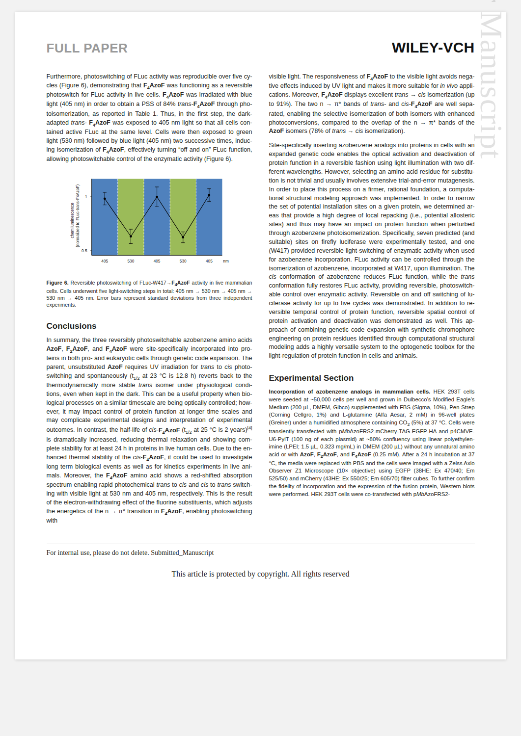Author Manuscript
FULL PAPER
WILEY-VCH
Furthermore, photoswitching of FLuc activity was reproducible over five cycles (Figure 6), demonstrating that F4AzoF was functioning as a reversible photoswitch for FLuc activity in live cells. F4AzoF was irradiated with blue light (405 nm) in order to obtain a PSS of 84% trans-F4AzoF through photoisomerization, as reported in Table 1. Thus, in the first step, the dark-adapted trans- F4AzoF was exposed to 405 nm light so that all cells contained active FLuc at the same level. Cells were then exposed to green light (530 nm) followed by blue light (405 nm) two successive times, inducing isomerization of F4AzoF, effectively turning “off and on” FLuc function, allowing photoswitchable control of the enzymatic activity (Figure 6).
chemiluminescence (normalized to FLuc-trans-F4AzoF) 1 0.5 405 530 405 530 405 nm
Figure 6. Reversible photoswitching of FLuc-W417→F4AzoF activity in live mammalian cells. Cells underwent five light-switching steps in total: 405 nm → 530 nm → 405 nm → 530 nm → 405 nm. Error bars represent standard deviations from three independent experiments.
Conclusions
In summary, the three reversibly photoswitchable azobenzene amino acids AzoF, F2AzoF, and F4AzoF were site-specifically incorporated into proteins in both pro- and eukaryotic cells through genetic code expansion. The parent, unsubstituted AzoF requires UV irradiation for trans to cis photoswitching and spontaneously (t1/2 at 23 °C is 12.8 h) reverts back to the thermodynamically more stable trans isomer under physiological conditions, even when kept in the dark. This can be a useful property when biological processes on a similar timescale are being optically controlled; however, it may impact control of protein function at longer time scales and may complicate experimental designs and interpretation of experimental outcomes. In contrast, the half-life of cis-F4AzoF (t1/2 at 25 °C is 2 years)[4] is dramatically increased, reducing thermal relaxation and showing complete stability for at least 24 h in proteins in live human cells. Due to the enhanced thermal stability of the cis-F4AzoF, it could be used to investigate long term biological events as well as for kinetics experiments in live animals. Moreover, the F4AzoF amino acid shows a red-shifted absorption spectrum enabling rapid photochemical trans to cis and cis to trans switching with visible light at 530 nm and 405 nm, respectively. This is the result of the electron-withdrawing effect of the fluorine substituents, which adjusts the energetics of the n → π* transition in F4AzoF, enabling photoswitching with
visible light. The responsiveness of F4AzoF to the visible light avoids negative effects induced by UV light and makes it more suitable for in vivo applications. Moreover, F4AzoF displays excellent trans → cis isomerization (up to 91%). The two n → π* bands of trans- and cis-F4AzoF are well separated, enabling the selective isomerization of both isomers with enhanced photoconversions, compared to the overlap of the n → π* bands of the AzoF isomers (78% of trans → cis isomerization).
Site-specifically inserting azobenzene analogs into proteins in cells with an expanded genetic code enables the optical activation and deactivation of protein function in a reversible fashion using light illumination with two different wavelengths. However, selecting an amino acid residue for substitution is not trivial and usually involves extensive trial-and-error mutagenesis. In order to place this process on a firmer, rational foundation, a computational structural modeling approach was implemented. In order to narrow the set of potential installation sites on a given protein, we determined areas that provide a high degree of local repacking (i.e., potential allosteric sites) and thus may have an impact on protein function when perturbed through azobenzene photoisomerization. Specifically, seven predicted (and suitable) sites on firefly luciferase were experimentally tested, and one (W417) provided reversible light-switching of enzymatic activity when used for azobenzene incorporation. FLuc activity can be controlled through the isomerization of azobenzene, incorporated at W417, upon illumination. The cis conformation of azobenzene reduces FLuc function, while the trans conformation fully restores FLuc activity, providing reversible, photoswitchable control over enzymatic activity. Reversible on and off switching of luciferase activity for up to five cycles was demonstrated. In addition to reversible temporal control of protein function, reversible spatial control of protein activation and deactivation was demonstrated as well. This approach of combining genetic code expansion with synthetic chromophore engineering on protein residues identified through computational structural modeling adds a highly versatile system to the optogenetic toolbox for the light-regulation of protein function in cells and animals.
Experimental Section
Incorporation of azobenzene analogs in mammalian cells. HEK 293T cells were seeded at ~50,000 cells per well and grown in Dulbecco’s Modified Eagle’s Medium (200 µL, DMEM, Gibco) supplemented with FBS (Sigma, 10%), Pen-Strep (Corning Cellgro, 1%) and L-glutamine (Alfa Aesar, 2 mM) in 96-well plates (Greiner) under a humidified atmosphere containing CO2 (5%) at 37 °C. Cells were transiently transfected with pMb AzoFRS2-mCherry-TAG-EGFP-HA and p4CMVE-U6-PylT (100 ng of each plasmid) at ~80% confluency using linear polyethylenimine (LPEI; 1.5 µL, 0.323 mg/mL) in DMEM (200 µL) without any unnatural amino acid or with AzoF, F2AzoF, and F4AzoF (0.25 mM). After a 24 h incubation at 37 °C, the media were replaced with PBS and the cells were imaged with a Zeiss Axio Observer Z1 Microscope (10× objective) using EGFP (38HE: Ex 470/40; Em 525/50) and mCherry (43HE: Ex 550/25; Em 605/70) filter cubes. To further confirm the fidelity of incorporation and the expression of the fusion protein, Western blots were performed. HEK 293T cells were co-transfected with pMb AzoFRS2-
For internal use, please do not delete. Submitted_Manuscript
This article is protected by copyright. All rights reserved